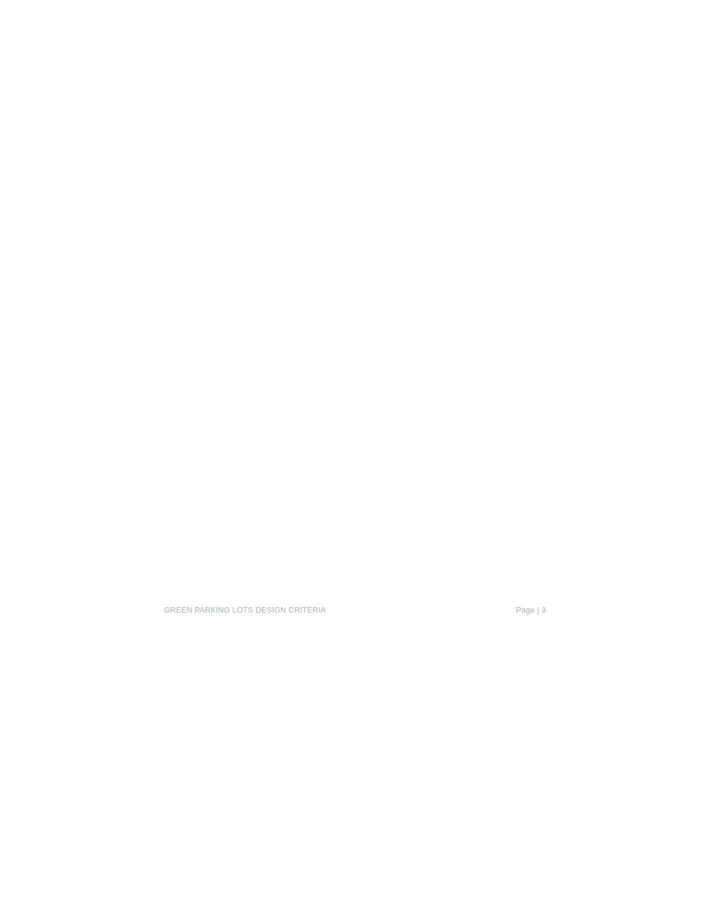Green Parking Lots Design Criteria Page | 3